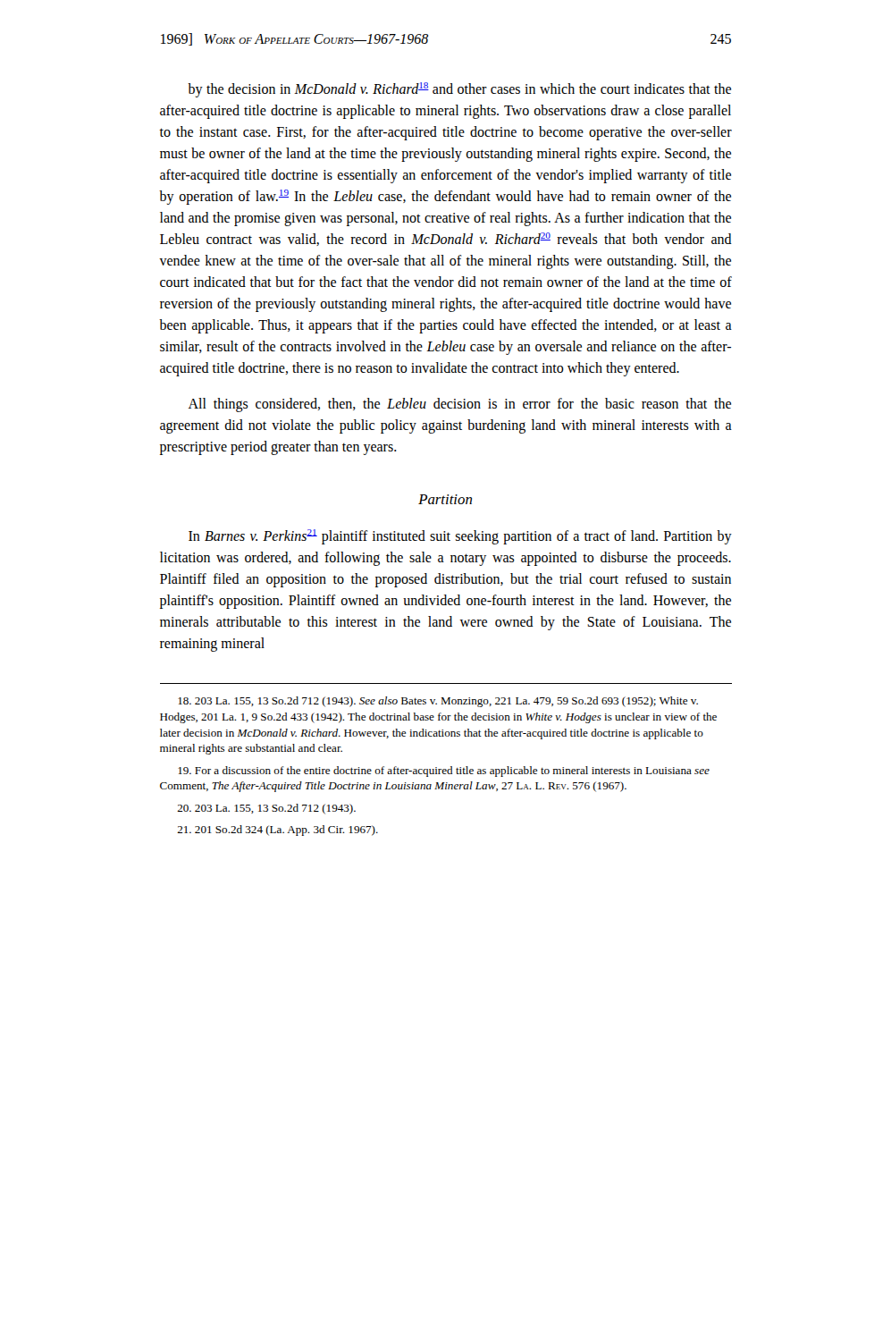1969] Work of Appellate Courts—1967-1968 245
by the decision in McDonald v. Richard18 and other cases in which the court indicates that the after-acquired title doctrine is applicable to mineral rights. Two observations draw a close parallel to the instant case. First, for the after-acquired title doctrine to become operative the over-seller must be owner of the land at the time the previously outstanding mineral rights expire. Second, the after-acquired title doctrine is essentially an enforcement of the vendor's implied warranty of title by operation of law.19 In the Lebleu case, the defendant would have had to remain owner of the land and the promise given was personal, not creative of real rights. As a further indication that the Lebleu contract was valid, the record in McDonald v. Richard20 reveals that both vendor and vendee knew at the time of the over-sale that all of the mineral rights were outstanding. Still, the court indicated that but for the fact that the vendor did not remain owner of the land at the time of reversion of the previously outstanding mineral rights, the after-acquired title doctrine would have been applicable. Thus, it appears that if the parties could have effected the intended, or at least a similar, result of the contracts involved in the Lebleu case by an oversale and reliance on the after-acquired title doctrine, there is no reason to invalidate the contract into which they entered.
All things considered, then, the Lebleu decision is in error for the basic reason that the agreement did not violate the public policy against burdening land with mineral interests with a prescriptive period greater than ten years.
Partition
In Barnes v. Perkins21 plaintiff instituted suit seeking partition of a tract of land. Partition by licitation was ordered, and following the sale a notary was appointed to disburse the proceeds. Plaintiff filed an opposition to the proposed distribution, but the trial court refused to sustain plaintiff's opposition. Plaintiff owned an undivided one-fourth interest in the land. However, the minerals attributable to this interest in the land were owned by the State of Louisiana. The remaining mineral
18. 203 La. 155, 13 So.2d 712 (1943). See also Bates v. Monzingo, 221 La. 479, 59 So.2d 693 (1952); White v. Hodges, 201 La. 1, 9 So.2d 433 (1942). The doctrinal base for the decision in White v. Hodges is unclear in view of the later decision in McDonald v. Richard. However, the indications that the after-acquired title doctrine is applicable to mineral rights are substantial and clear.
19. For a discussion of the entire doctrine of after-acquired title as applicable to mineral interests in Louisiana see Comment, The After-Acquired Title Doctrine in Louisiana Mineral Law, 27 La. L. Rev. 576 (1967).
20. 203 La. 155, 13 So.2d 712 (1943).
21. 201 So.2d 324 (La. App. 3d Cir. 1967).